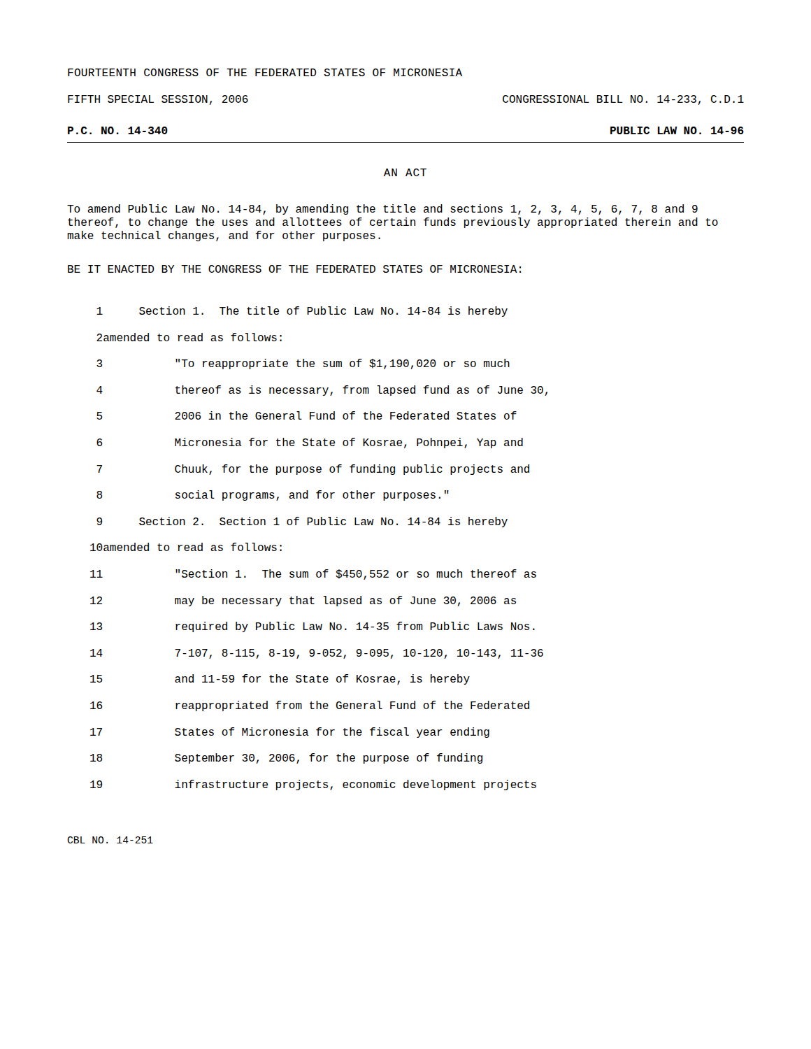FOURTEENTH CONGRESS OF THE FEDERATED STATES OF MICRONESIA
FIFTH SPECIAL SESSION, 2006 CONGRESSIONAL BILL NO. 14-233, C.D.1
P.C. NO. 14-340 PUBLIC LAW NO. 14-96
AN ACT
To amend Public Law No. 14-84, by amending the title and sections 1, 2, 3, 4, 5, 6, 7, 8 and 9 thereof, to change the uses and allottees of certain funds previously appropriated therein and to make technical changes, and for other purposes.
BE IT ENACTED BY THE CONGRESS OF THE FEDERATED STATES OF MICRONESIA:
| 1 | Section 1. The title of Public Law No. 14-84 is hereby |
| 2 | amended to read as follows: |
| 3 | "To reappropriate the sum of $1,190,020 or so much |
| 4 | thereof as is necessary, from lapsed fund as of June 30, |
| 5 | 2006 in the General Fund of the Federated States of |
| 6 | Micronesia for the State of Kosrae, Pohnpei, Yap and |
| 7 | Chuuk, for the purpose of funding public projects and |
| 8 | social programs, and for other purposes." |
| 9 | Section 2. Section 1 of Public Law No. 14-84 is hereby |
| 10 | amended to read as follows: |
| 11 | "Section 1. The sum of $450,552 or so much thereof as |
| 12 | may be necessary that lapsed as of June 30, 2006 as |
| 13 | required by Public Law No. 14-35 from Public Laws Nos. |
| 14 | 7-107, 8-115, 8-19, 9-052, 9-095, 10-120, 10-143, 11-36 |
| 15 | and 11-59 for the State of Kosrae, is hereby |
| 16 | reappropriated from the General Fund of the Federated |
| 17 | States of Micronesia for the fiscal year ending |
| 18 | September 30, 2006, for the purpose of funding |
| 19 | infrastructure projects, economic development projects |
CBL NO. 14-251